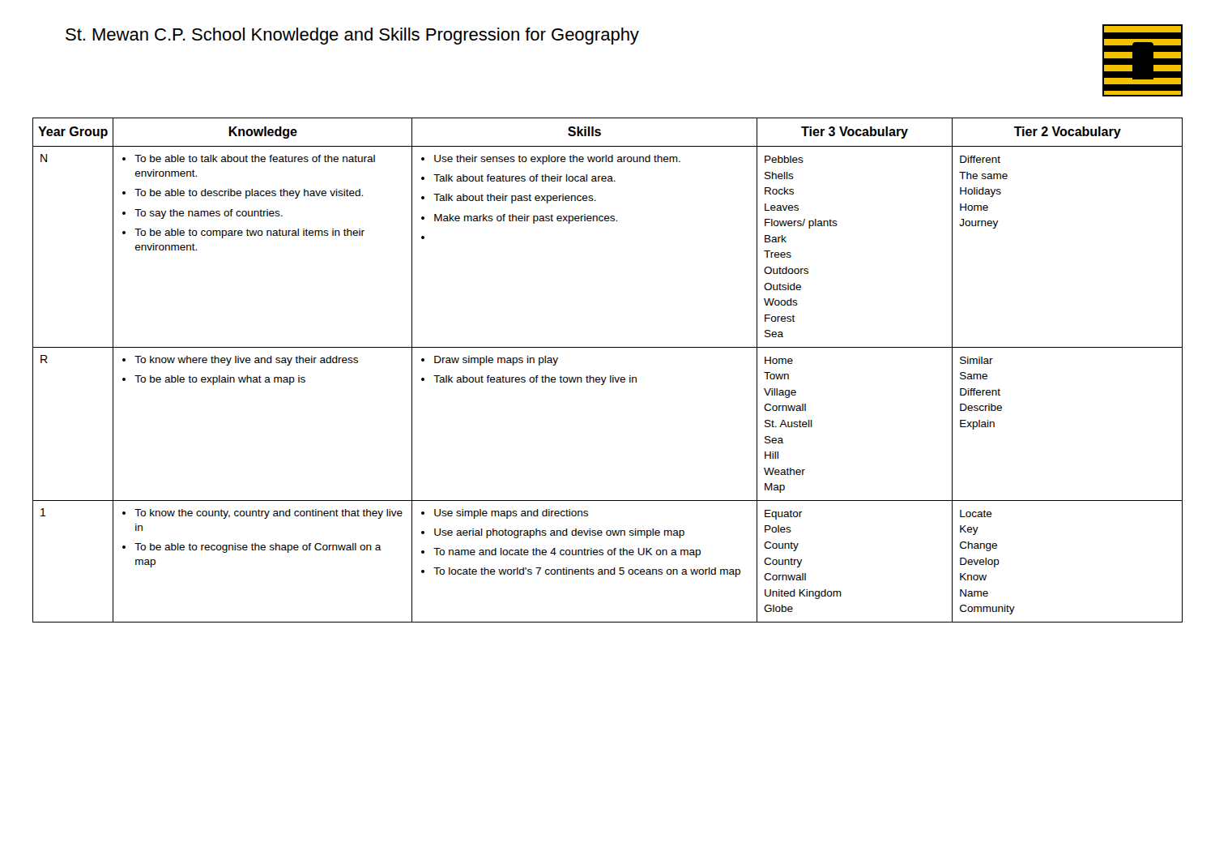St. Mewan C.P. School Knowledge and Skills Progression for Geography
| Year Group | Knowledge | Skills | Tier 3 Vocabulary | Tier 2 Vocabulary |
| --- | --- | --- | --- | --- |
| N | To be able to talk about the features of the natural environment. To be able to describe places they have visited. To say the names of countries. To be able to compare two natural items in their environment. | Use their senses to explore the world around them. Talk about features of their local area. Talk about their past experiences. Make marks of their past experiences. | Pebbles Shells Rocks Leaves Flowers/ plants Bark Trees Outdoors Outside Woods Forest Sea | Different The same Holidays Home Journey |
| R | To know where they live and say their address To be able to explain what a map is | Draw simple maps in play Talk about features of the town they live in | Home Town Village Cornwall St. Austell Sea Hill Weather Map | Similar Same Different Describe Explain |
| 1 | To know the county, country and continent that they live in To be able to recognise the shape of Cornwall on a map | Use simple maps and directions Use aerial photographs and devise own simple map To name and locate the 4 countries of the UK on a map To locate the world's 7 continents and 5 oceans on a world map | Equator Poles County Country Cornwall United Kingdom Globe | Locate Key Change Develop Know Name Community |